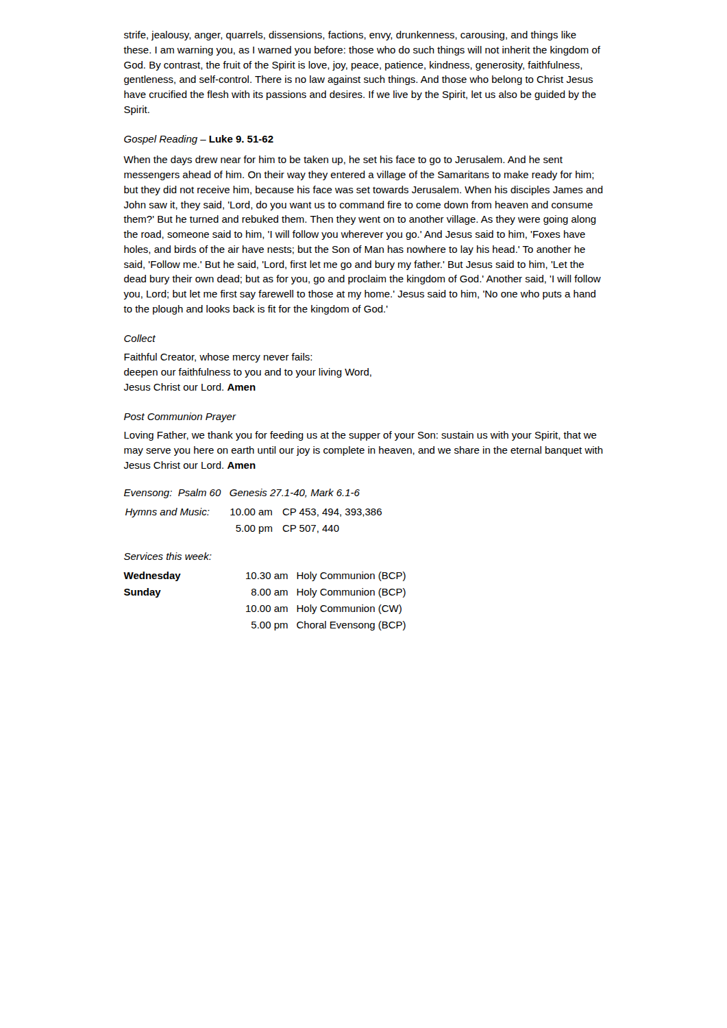strife, jealousy, anger, quarrels, dissensions, factions, envy, drunkenness, carousing, and things like these. I am warning you, as I warned you before: those who do such things will not inherit the kingdom of God. By contrast, the fruit of the Spirit is love, joy, peace, patience, kindness, generosity, faithfulness, gentleness, and self-control. There is no law against such things. And those who belong to Christ Jesus have crucified the flesh with its passions and desires. If we live by the Spirit, let us also be guided by the Spirit.
Gospel Reading – Luke 9. 51-62
When the days drew near for him to be taken up, he set his face to go to Jerusalem. And he sent messengers ahead of him. On their way they entered a village of the Samaritans to make ready for him; but they did not receive him, because his face was set towards Jerusalem. When his disciples James and John saw it, they said, 'Lord, do you want us to command fire to come down from heaven and consume them?' But he turned and rebuked them. Then they went on to another village. As they were going along the road, someone said to him, 'I will follow you wherever you go.' And Jesus said to him, 'Foxes have holes, and birds of the air have nests; but the Son of Man has nowhere to lay his head.' To another he said, 'Follow me.' But he said, 'Lord, first let me go and bury my father.' But Jesus said to him, 'Let the dead bury their own dead; but as for you, go and proclaim the kingdom of God.' Another said, 'I will follow you, Lord; but let me first say farewell to those at my home.' Jesus said to him, 'No one who puts a hand to the plough and looks back is fit for the kingdom of God.'
Collect
Faithful Creator, whose mercy never fails:
deepen our faithfulness to you and to your living Word,
Jesus Christ our Lord. Amen
Post Communion Prayer
Loving Father, we thank you for feeding us at the supper of your Son: sustain us with your Spirit, that we may serve you here on earth until our joy is complete in heaven, and we share in the eternal banquet with Jesus Christ our Lord. Amen
Evensong: Psalm 60 Genesis 27.1-40, Mark 6.1-6
| Hymns and Music: | 10.00 am | CP 453, 494, 393,386 |
| | 5.00 pm | CP 507, 440 |
Services this week:
| Wednesday | 10.30 am | Holy Communion (BCP) |
| Sunday | 8.00 am | Holy Communion (BCP) |
| | 10.00 am | Holy Communion (CW) |
| | 5.00 pm | Choral Evensong (BCP) |